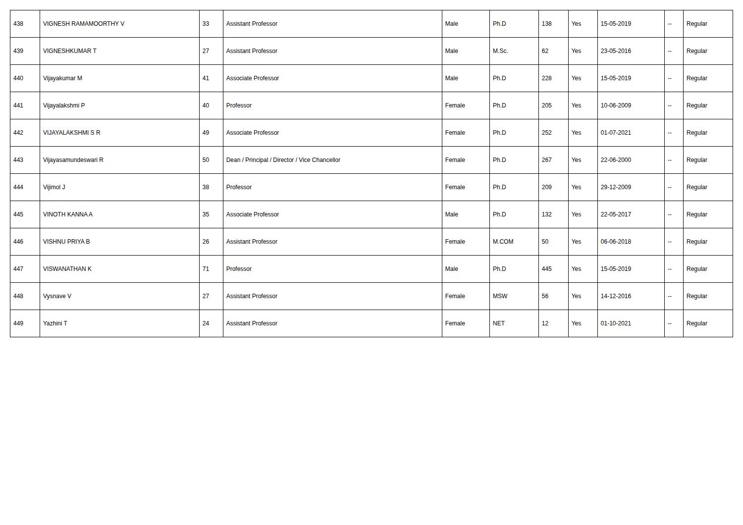| 438 | VIGNESH RAMAMOORTHY V | 33 | Assistant Professor | Male | Ph.D | 138 | Yes | 15-05-2019 | -- | Regular |
| 439 | VIGNESHKUMAR T | 27 | Assistant Professor | Male | M.Sc. | 62 | Yes | 23-05-2016 | -- | Regular |
| 440 | Vijayakumar M | 41 | Associate Professor | Male | Ph.D | 228 | Yes | 15-05-2019 | -- | Regular |
| 441 | Vijayalakshmi P | 40 | Professor | Female | Ph.D | 205 | Yes | 10-06-2009 | -- | Regular |
| 442 | VIJAYALAKSHMI S R | 49 | Associate Professor | Female | Ph.D | 252 | Yes | 01-07-2021 | -- | Regular |
| 443 | Vijayasamundeswari R | 50 | Dean / Principal / Director / Vice Chancellor | Female | Ph.D | 267 | Yes | 22-06-2000 | -- | Regular |
| 444 | Vijimol J | 38 | Professor | Female | Ph.D | 209 | Yes | 29-12-2009 | -- | Regular |
| 445 | VINOTH KANNA A | 35 | Associate Professor | Male | Ph.D | 132 | Yes | 22-05-2017 | -- | Regular |
| 446 | VISHNU PRIYA B | 26 | Assistant Professor | Female | M.COM | 50 | Yes | 06-06-2018 | -- | Regular |
| 447 | VISWANATHAN K | 71 | Professor | Male | Ph.D | 445 | Yes | 15-05-2019 | -- | Regular |
| 448 | Vysnave V | 27 | Assistant Professor | Female | MSW | 56 | Yes | 14-12-2016 | -- | Regular |
| 449 | Yazhini T | 24 | Assistant Professor | Female | NET | 12 | Yes | 01-10-2021 | -- | Regular |